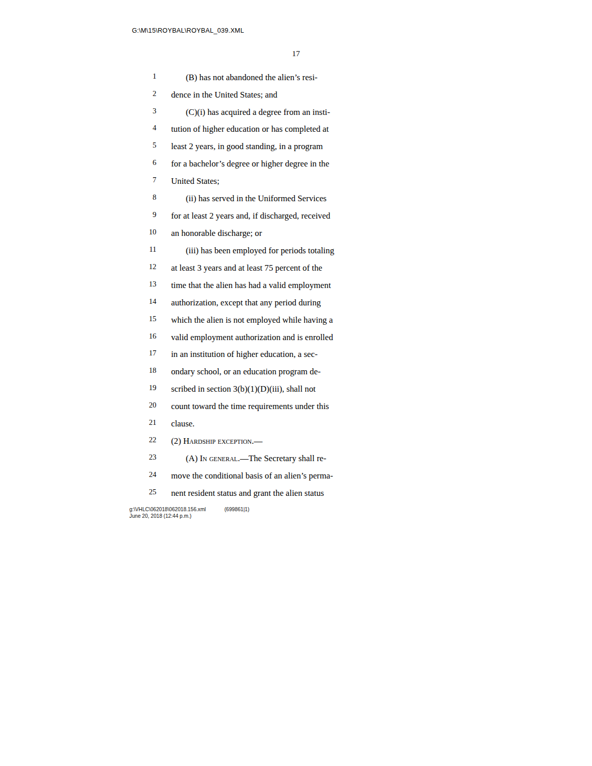G:\M\15\ROYBAL\ROYBAL_039.XML
17
| 1 | (B) has not abandoned the alien’s resi- |
| 2 | dence in the United States; and |
| 3 | (C)(i) has acquired a degree from an insti- |
| 4 | tution of higher education or has completed at |
| 5 | least 2 years, in good standing, in a program |
| 6 | for a bachelor’s degree or higher degree in the |
| 7 | United States; |
| 8 | (ii) has served in the Uniformed Services |
| 9 | for at least 2 years and, if discharged, received |
| 10 | an honorable discharge; or |
| 11 | (iii) has been employed for periods totaling |
| 12 | at least 3 years and at least 75 percent of the |
| 13 | time that the alien has had a valid employment |
| 14 | authorization, except that any period during |
| 15 | which the alien is not employed while having a |
| 16 | valid employment authorization and is enrolled |
| 17 | in an institution of higher education, a sec- |
| 18 | ondary school, or an education program de- |
| 19 | scribed in section 3(b)(1)(D)(iii), shall not |
| 20 | count toward the time requirements under this |
| 21 | clause. |
| 22 | (2) Hardship exception. — |
| 23 | (A) In general. —The Secretary shall re- |
| 24 | move the conditional basis of an alien’s perma- |
| 25 | nent resident status and grant the alien status |
g:\VHLC\062018\062018.156.xml (699861|1)
June 20, 2018 (12:44 p.m.)